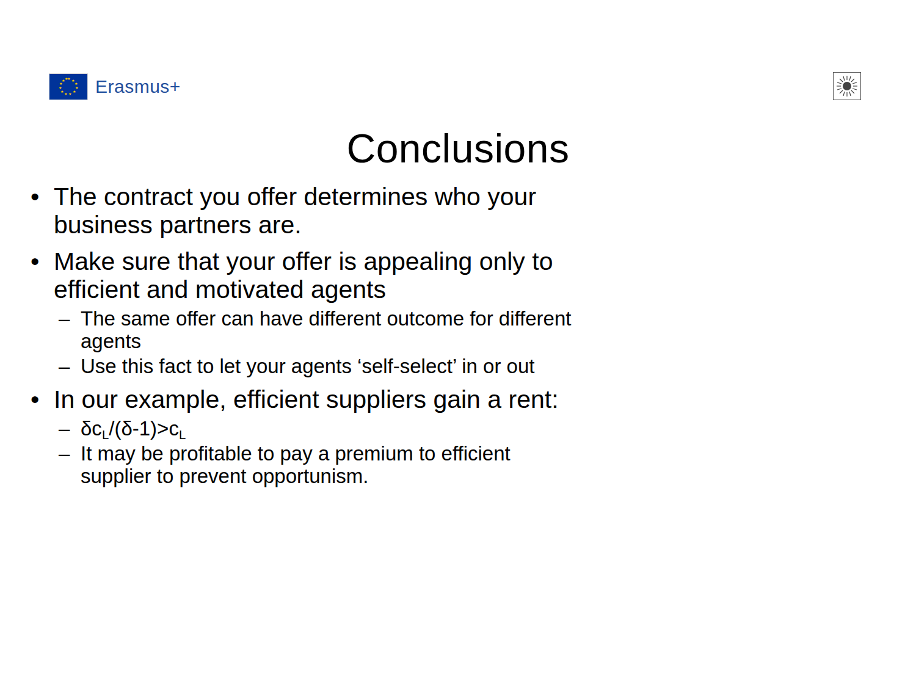★
★
★
★
★
★
★
★
★
★
★
★
Erasmus+
Conclusions
The contract you offer determines who your business partners are.
Make sure that your offer is appealing only to efficient and motivated agents
The same offer can have different outcome for different agents
Use this fact to let your agents ‘self-select’ in or out
In our example, efficient suppliers gain a rent:
δcL/(δ-1)>cL
It may be profitable to pay a premium to efficient supplier to prevent opportunism.